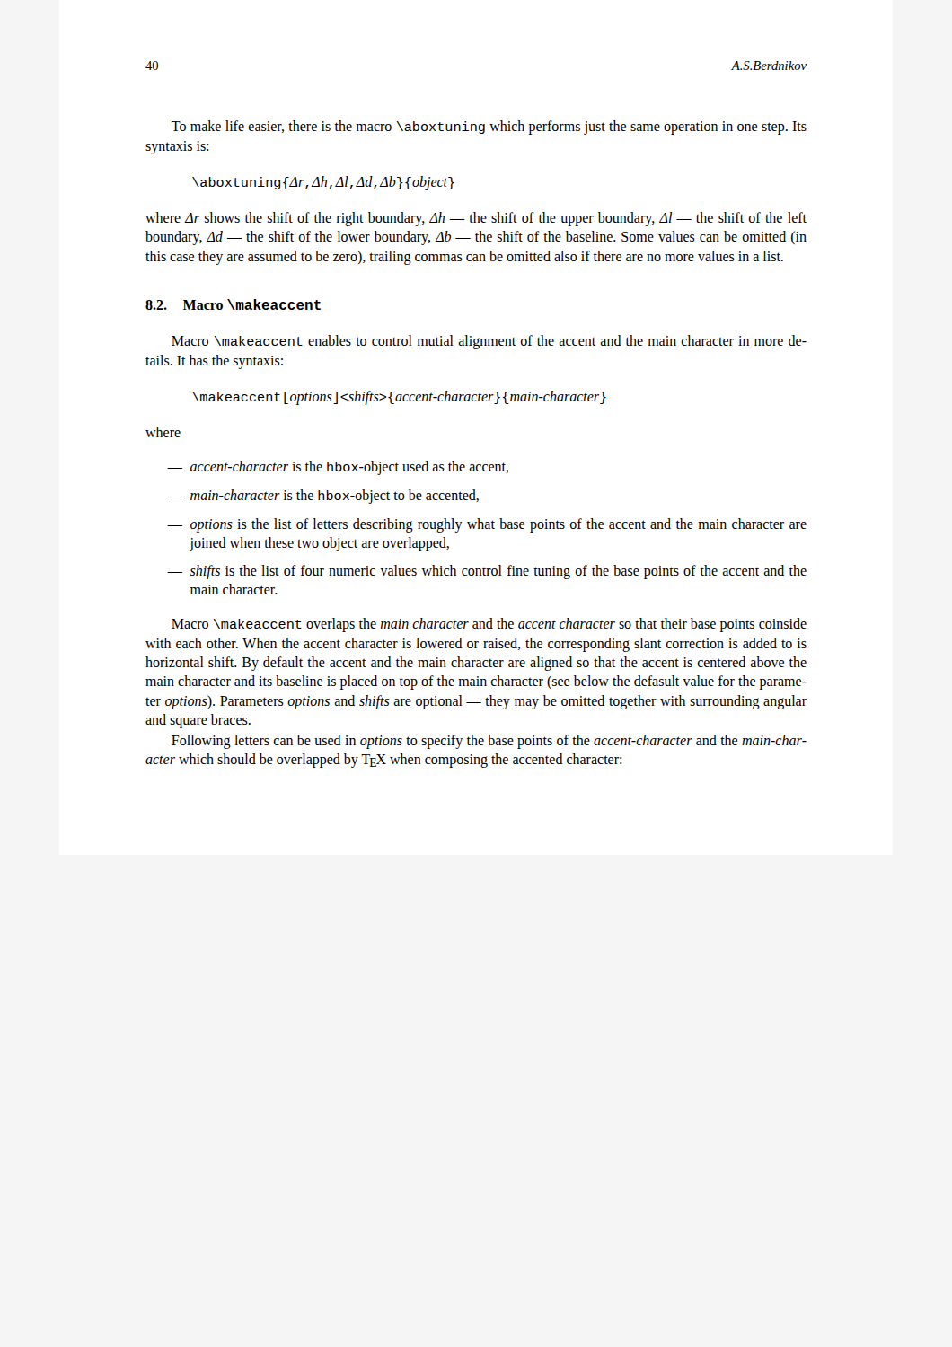40 A.S.Berdnikov
To make life easier, there is the macro \aboxtuning which performs just the same operation in one step. Its syntaxis is:
\aboxtuning{Δr,Δh,Δl,Δd,Δb}{object}
where Δr shows the shift of the right boundary, Δh — the shift of the upper boundary, Δl — the shift of the left boundary, Δd — the shift of the lower boundary, Δb — the shift of the baseline. Some values can be omitted (in this case they are assumed to be zero), trailing commas can be omitted also if there are no more values in a list.
8.2. Macro \makeaccent
Macro \makeaccent enables to control mutial alignment of the accent and the main character in more details. It has the syntaxis:
\makeaccent[options]<shifts>{accent-character}{main-character}
where
—accent-character is the hbox-object used as the accent,
—main-character is the hbox-object to be accented,
—options is the list of letters describing roughly what base points of the accent and the main character are joined when these two object are overlapped,
—shifts is the list of four numeric values which control fine tuning of the base points of the accent and the main character.
Macro \makeaccent overlaps the main character and the accent character so that their base points coinside with each other. When the accent character is lowered or raised, the corresponding slant correction is added to is horizontal shift. By default the accent and the main character are aligned so that the accent is centered above the main character and its baseline is placed on top of the main character (see below the defasult value for the parameter options). Parameters options and shifts are optional — they may be omitted together with surrounding angular and square braces.
Following letters can be used in options to specify the base points of the accent-character and the main-character which should be overlapped by Te X when composing the accented character: